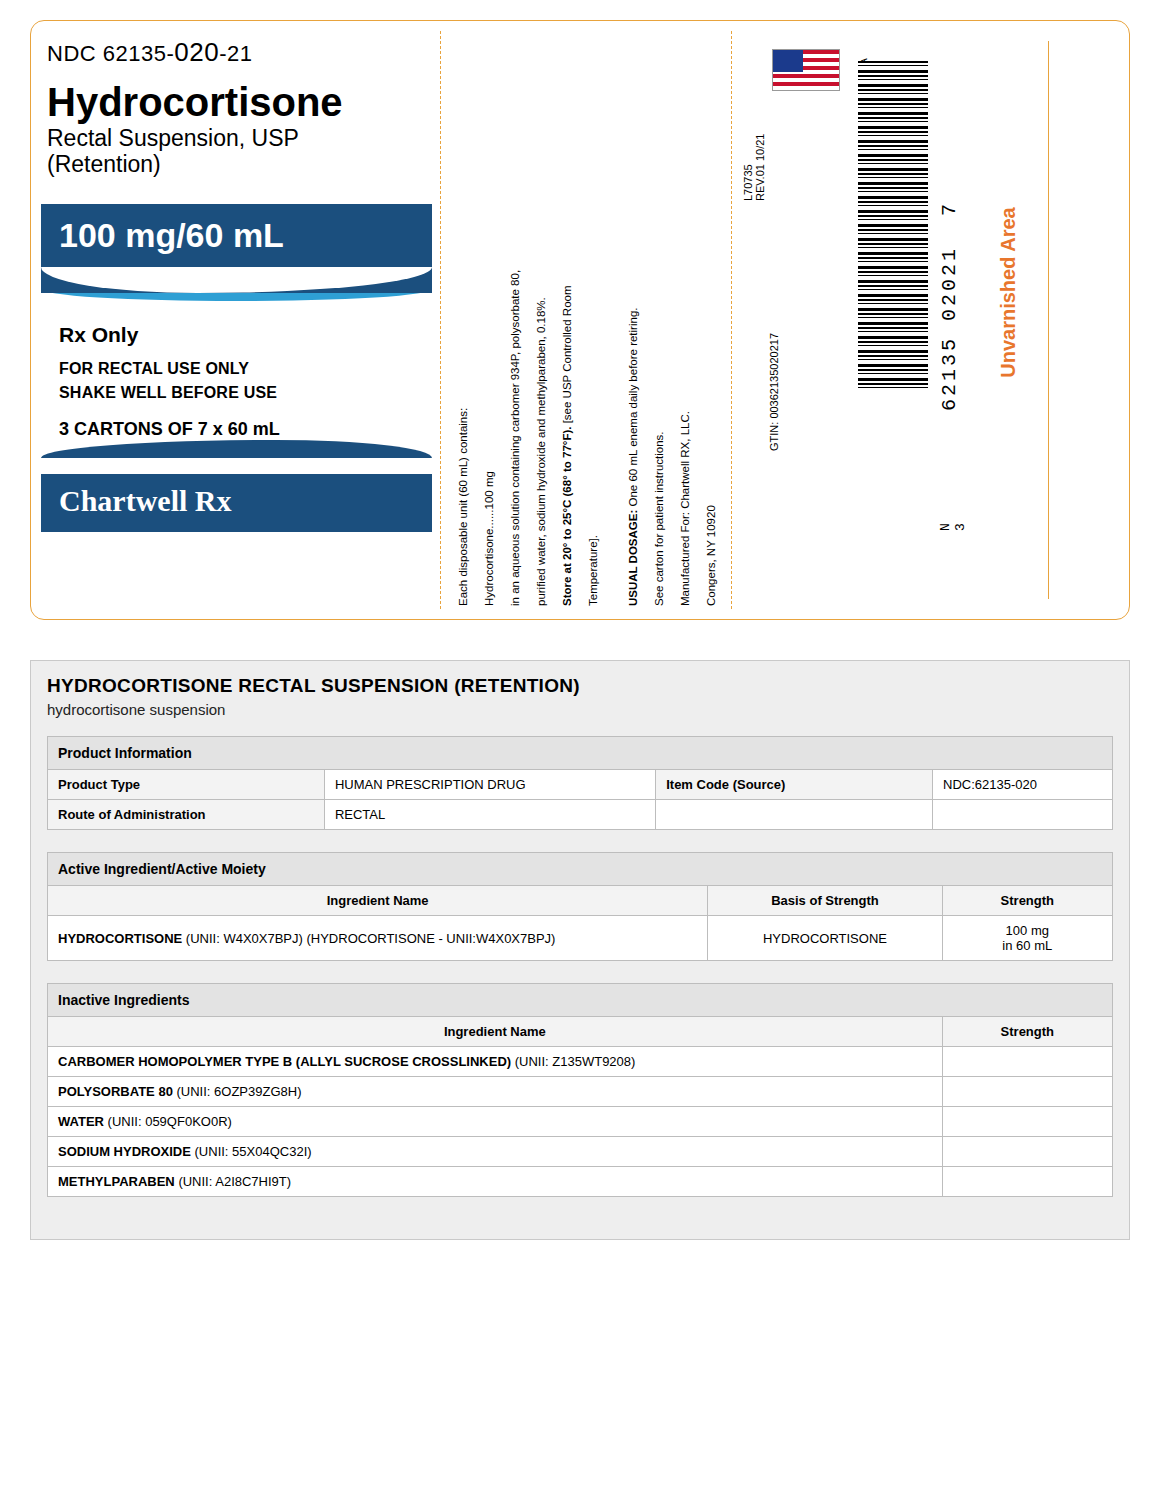NDC 62135-020-21
Hydrocortisone
Rectal Suspension, USP
(Retention)
100 mg/60 mL
Rx Only
FOR RECTAL USE ONLY
SHAKE WELL BEFORE USE
3 CARTONS OF 7 x 60 mL
Chartwell Rx
Each disposable unit (60 mL) contains:
Hydrocortisone......100 mg
in an aqueous solution containing carbomer 934P, polysorbate 80,
purified water, sodium hydroxide and methylparaben, 0.18%.
Store at 20° to 25°C (68° to 77°F). [see USP Controlled Room
Temperature].
USUAL DOSAGE: One 60 mL enema daily before retiring.
See carton for patient instructions.
Manufactured For: Chartwell RX, LLC.
Congers, NY 10920
Made in U.S.A
L70735
REV.01 10/21
GTIN: 00362135020217
62135 02021 7
N
3
Unvarnished Area
HYDROCORTISONE RECTAL SUSPENSION (RETENTION)
hydrocortisone suspension
Product Information
| Product Type | HUMAN PRESCRIPTION DRUG | Item Code (Source) | NDC:62135-020 |
| Route of Administration | RECTAL | | |
Active Ingredient/Active Moiety
| Ingredient Name | Basis of Strength | Strength |
| --- | --- | --- |
| HYDROCORTISONE (UNII: W4X0X7BPJ) (HYDROCORTISONE - UNII:W4X0X7BPJ) | HYDROCORTISONE | 100 mg in 60 mL |
Inactive Ingredients
| Ingredient Name | Strength |
| --- | --- |
| CARBOMER HOMOPOLYMER TYPE B (ALLYL SUCROSE CROSSLINKED) (UNII: Z135WT9208) | |
| POLYSORBATE 80 (UNII: 6OZP39ZG8H) | |
| WATER (UNII: 059QF0KO0R) | |
| SODIUM HYDROXIDE (UNII: 55X04QC32I) | |
| METHYLPARABEN (UNII: A2I8C7HI9T) | |